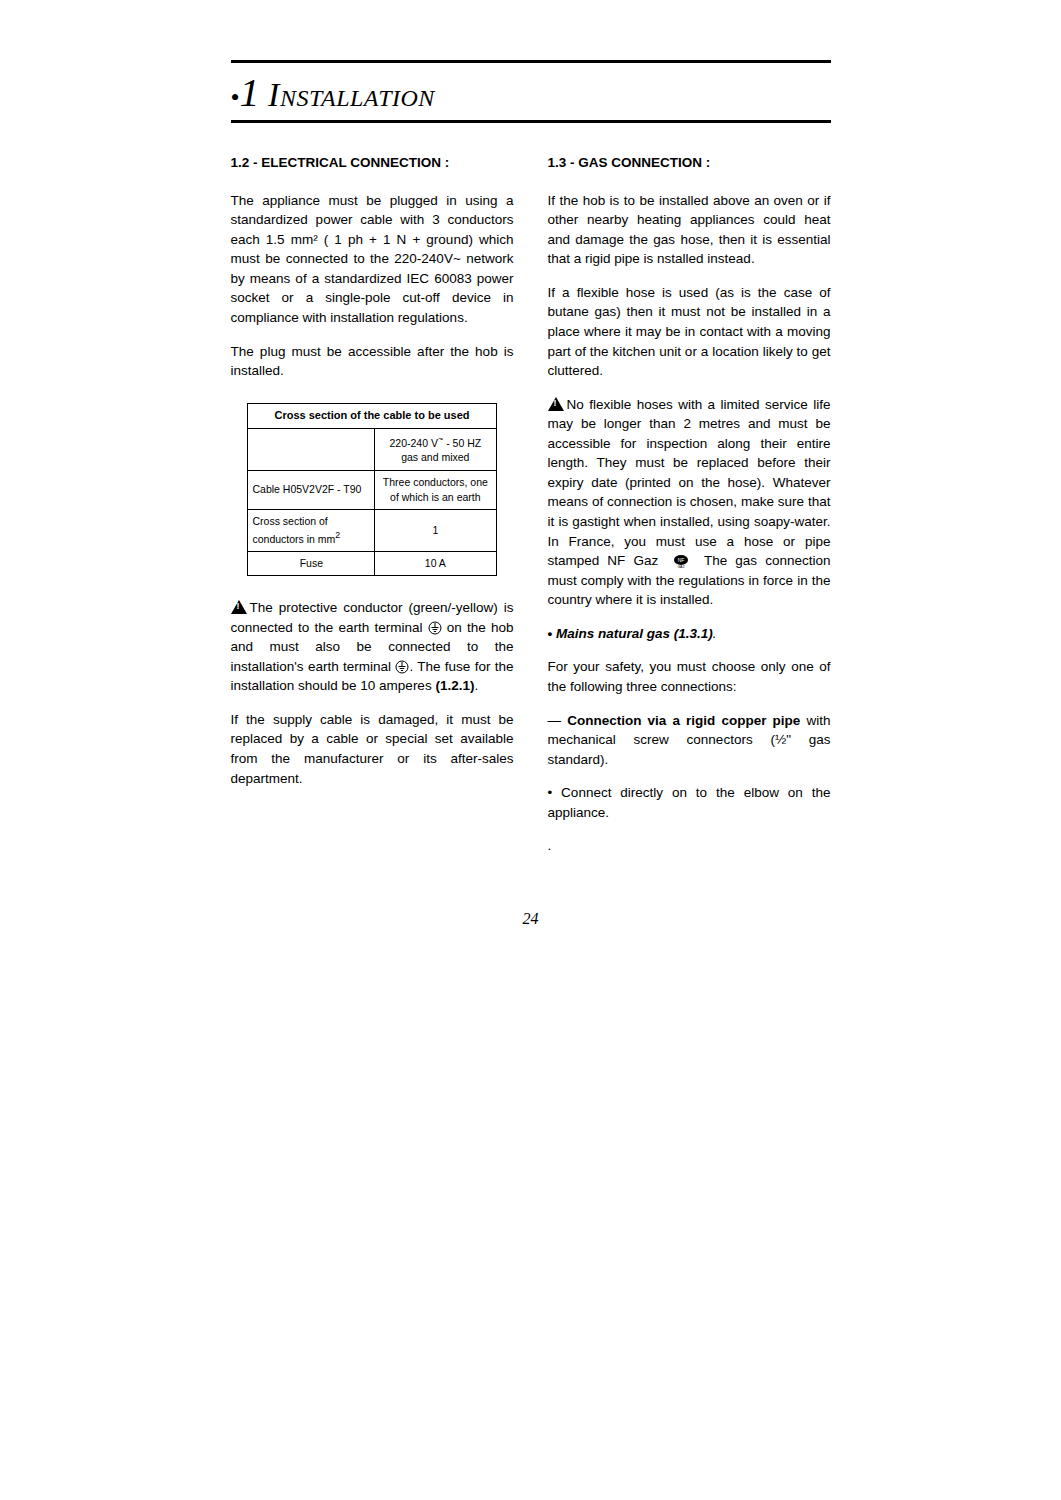•1 Installation
1.2 - ELECTRICAL CONNECTION :
The appliance must be plugged in using a standardized power cable with 3 conductors each 1.5 mm² ( 1 ph + 1 N + ground) which must be connected to the 220-240V~ network by means of a standardized IEC 60083 power socket or a single-pole cut-off device in compliance with installation regulations.
The plug must be accessible after the hob is installed.
| Cross section of the cable to be used |
| --- |
| | 220-240 V ~ - 50 HZ gas and mixed |
| Cable H05V2V2F - T90 | Three conductors, one of which is an earth |
| Cross section of conductors in mm 2 | 1 |
| Fuse | 10 A |
The protective conductor (green/-yellow) is connected to the earth terminal on the hob and must also be connected to the installation's earth terminal . The fuse for the installation should be 10 amperes (1.2.1).
If the supply cable is damaged, it must be replaced by a cable or special set available from the manufacturer or its after-sales department.
1.3 - GAS CONNECTION :
If the hob is to be installed above an oven or if other nearby heating appliances could heat and damage the gas hose, then it is essential that a rigid pipe is nstalled instead.
If a flexible hose is used (as is the case of butane gas) then it must not be installed in a place where it may be in contact with a moving part of the kitchen unit or a location likely to get cluttered.
No flexible hoses with a limited service life may be longer than 2 metres and must be accessible for inspection along their entire length. They must be replaced before their expiry date (printed on the hose). Whatever means of connection is chosen, make sure that it is gastight when installed, using soapy-water. In France, you must use a hose or pipe stamped NF Gaz NFGAZ The gas connection must comply with the regulations in force in the country where it is installed.
• Mains natural gas (1.3.1).
For your safety, you must choose only one of the following three connections:
— Connection via a rigid copper pipe with mechanical screw connectors (½" gas standard).
• Connect directly on to the elbow on the appliance.
.
24